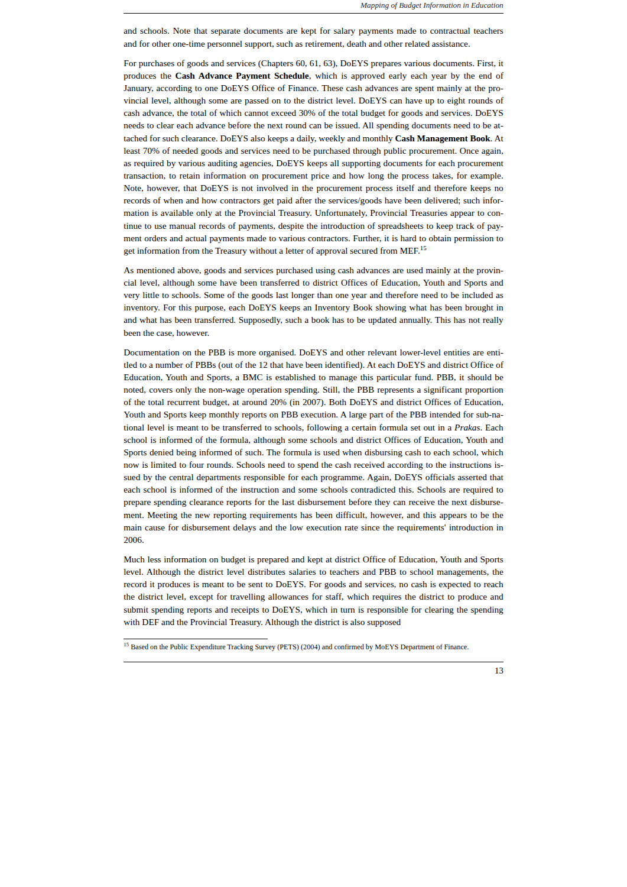Mapping of Budget Information in Education
and schools. Note that separate documents are kept for salary payments made to contractual teachers and for other one-time personnel support, such as retirement, death and other related assistance.
For purchases of goods and services (Chapters 60, 61, 63), DoEYS prepares various documents. First, it produces the Cash Advance Payment Schedule, which is approved early each year by the end of January, according to one DoEYS Office of Finance. These cash advances are spent mainly at the provincial level, although some are passed on to the district level. DoEYS can have up to eight rounds of cash advance, the total of which cannot exceed 30% of the total budget for goods and services. DoEYS needs to clear each advance before the next round can be issued. All spending documents need to be attached for such clearance. DoEYS also keeps a daily, weekly and monthly Cash Management Book. At least 70% of needed goods and services need to be purchased through public procurement. Once again, as required by various auditing agencies, DoEYS keeps all supporting documents for each procurement transaction, to retain information on procurement price and how long the process takes, for example. Note, however, that DoEYS is not involved in the procurement process itself and therefore keeps no records of when and how contractors get paid after the services/goods have been delivered; such information is available only at the Provincial Treasury. Unfortunately, Provincial Treasuries appear to continue to use manual records of payments, despite the introduction of spreadsheets to keep track of payment orders and actual payments made to various contractors. Further, it is hard to obtain permission to get information from the Treasury without a letter of approval secured from MEF.15
As mentioned above, goods and services purchased using cash advances are used mainly at the provincial level, although some have been transferred to district Offices of Education, Youth and Sports and very little to schools. Some of the goods last longer than one year and therefore need to be included as inventory. For this purpose, each DoEYS keeps an Inventory Book showing what has been brought in and what has been transferred. Supposedly, such a book has to be updated annually. This has not really been the case, however.
Documentation on the PBB is more organised. DoEYS and other relevant lower-level entities are entitled to a number of PBBs (out of the 12 that have been identified). At each DoEYS and district Office of Education, Youth and Sports, a BMC is established to manage this particular fund. PBB, it should be noted, covers only the non-wage operation spending. Still, the PBB represents a significant proportion of the total recurrent budget, at around 20% (in 2007). Both DoEYS and district Offices of Education, Youth and Sports keep monthly reports on PBB execution. A large part of the PBB intended for sub-national level is meant to be transferred to schools, following a certain formula set out in a Prakas. Each school is informed of the formula, although some schools and district Offices of Education, Youth and Sports denied being informed of such. The formula is used when disbursing cash to each school, which now is limited to four rounds. Schools need to spend the cash received according to the instructions issued by the central departments responsible for each programme. Again, DoEYS officials asserted that each school is informed of the instruction and some schools contradicted this. Schools are required to prepare spending clearance reports for the last disbursement before they can receive the next disbursement. Meeting the new reporting requirements has been difficult, however, and this appears to be the main cause for disbursement delays and the low execution rate since the requirements' introduction in 2006.
Much less information on budget is prepared and kept at district Office of Education, Youth and Sports level. Although the district level distributes salaries to teachers and PBB to school managements, the record it produces is meant to be sent to DoEYS. For goods and services, no cash is expected to reach the district level, except for travelling allowances for staff, which requires the district to produce and submit spending reports and receipts to DoEYS, which in turn is responsible for clearing the spending with DEF and the Provincial Treasury. Although the district is also supposed
15 Based on the Public Expenditure Tracking Survey (PETS) (2004) and confirmed by MoEYS Department of Finance.
13